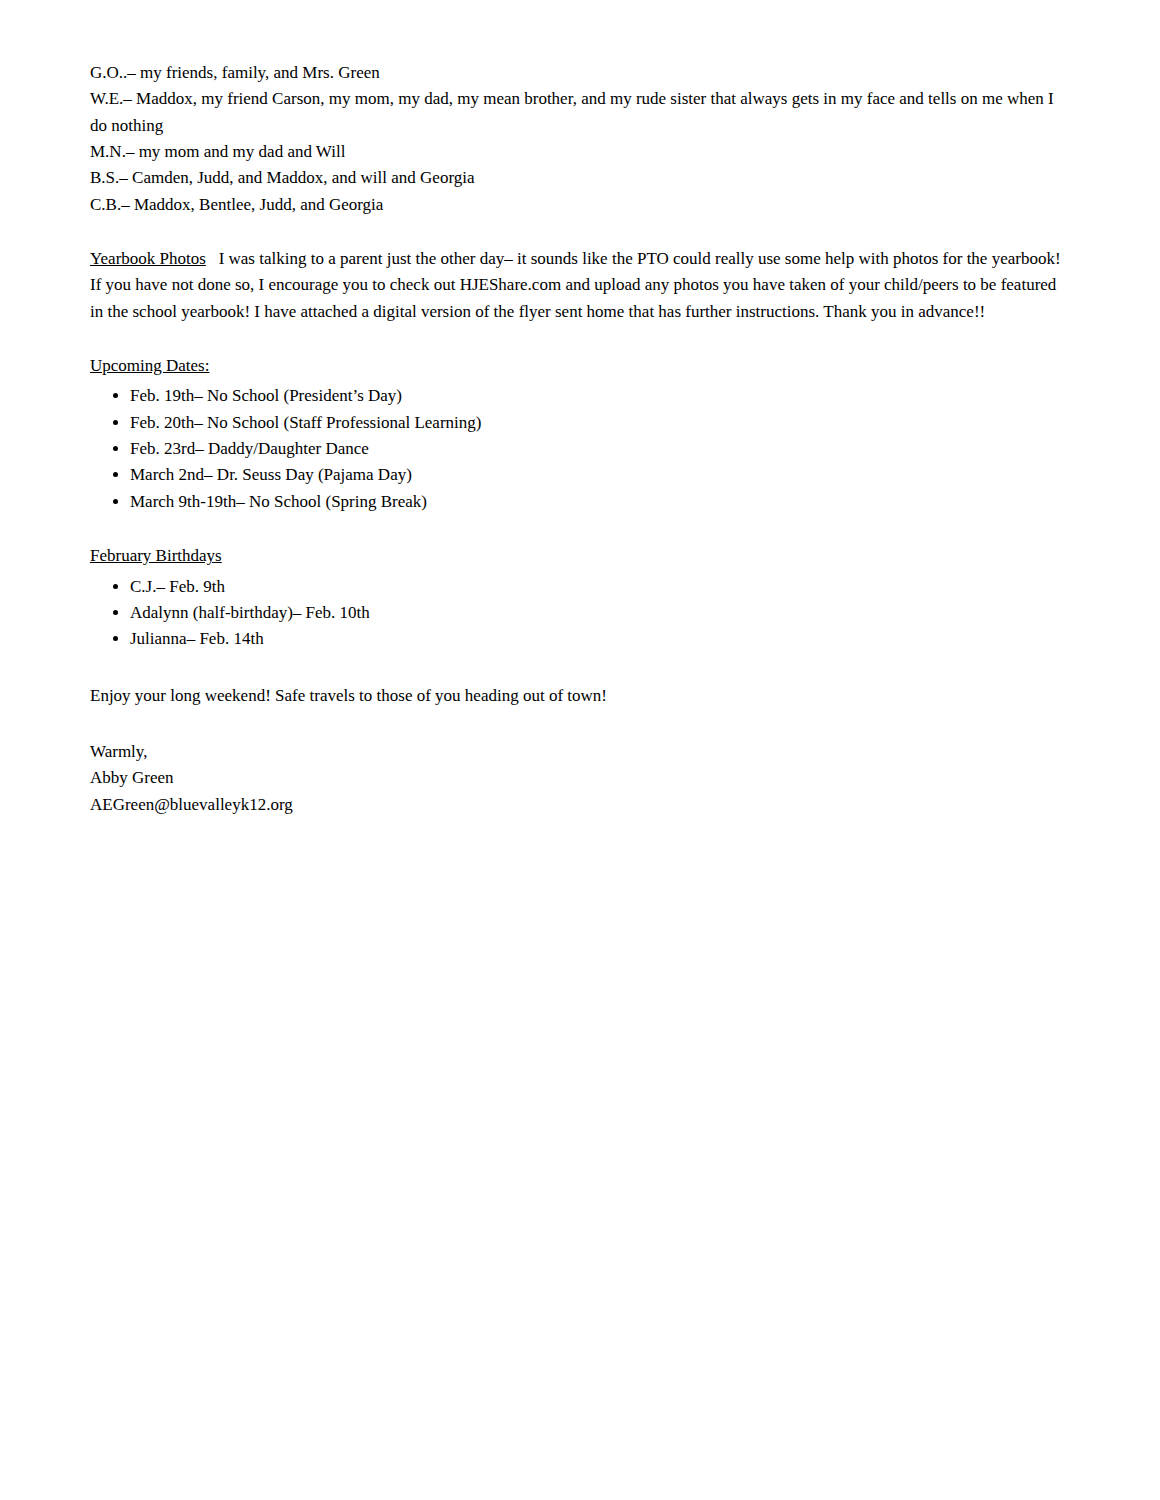G.O..– my friends, family, and Mrs. Green
W.E.– Maddox, my friend Carson, my mom, my dad, my mean brother, and my rude sister that always gets in my face and tells on me when I do nothing
M.N.– my mom and my dad and Will
B.S.– Camden, Judd, and Maddox, and will and Georgia
C.B.– Maddox, Bentlee, Judd, and Georgia
Yearbook Photos
I was talking to a parent just the other day– it sounds like the PTO could really use some help with photos for the yearbook! If you have not done so, I encourage you to check out HJEShare.com and upload any photos you have taken of your child/peers to be featured in the school yearbook! I have attached a digital version of the flyer sent home that has further instructions. Thank you in advance!!
Upcoming Dates:
Feb. 19th– No School (President’s Day)
Feb. 20th– No School (Staff Professional Learning)
Feb. 23rd– Daddy/Daughter Dance
March 2nd– Dr. Seuss Day (Pajama Day)
March 9th-19th– No School (Spring Break)
February Birthdays
C.J.– Feb. 9th
Adalynn (half-birthday)– Feb. 10th
Julianna– Feb. 14th
Enjoy your long weekend! Safe travels to those of you heading out of town!
Warmly,
Abby Green
AEGreen@bluevalleyk12.org